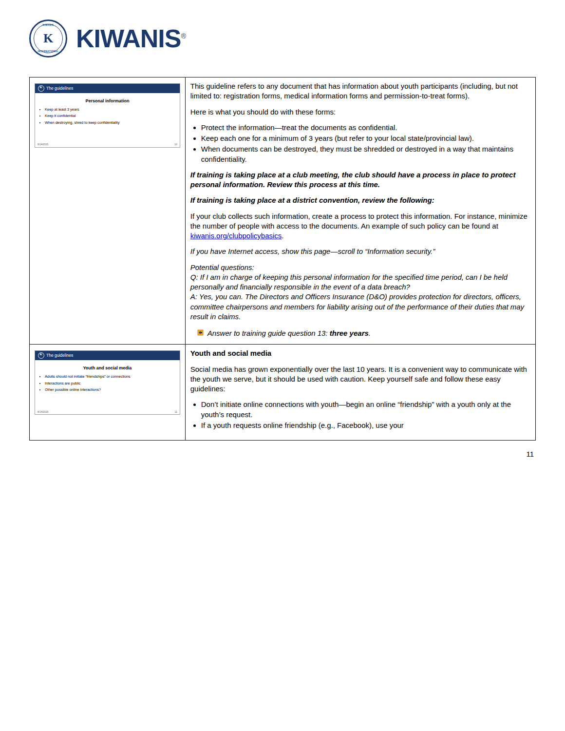KIWANIS INTERNATIONAL K
KIWANIS®
| The guidelines Personal information Keep at least 3 years Keep it confidential When destroying, shred to keep confidentiality 8/14/2015 10 | This guideline refers to any document that has information about youth participants (including, but not limited to: registration forms, medical information forms and permission-to-treat forms). Here is what you should do with these forms: Protect the information—treat the documents as confidential. Keep each one for a minimum of 3 years (but refer to your local state/provincial law). When documents can be destroyed, they must be shredded or destroyed in a way that maintains confidentiality. If training is taking place at a club meeting, the club should have a process in place to protect personal information. Review this process at this time. If training is taking place at a district convention, review the following: If your club collects such information, create a process to protect this information. For instance, minimize the number of people with access to the documents. An example of such policy can be found at kiwanis.org/clubpolicybasics . If you have Internet access, show this page—scroll to “Information security.” Potential questions: Q: If I am in charge of keeping this personal information for the specified time period, can I be held personally and financially responsible in the event of a data breach? A: Yes, you can. The Directors and Officers Insurance (D&O) provides protection for directors, officers, committee chairpersons and members for liability arising out of the performance of their duties that may result in claims. Answer to training guide question 13: three years . |
| The guidelines Youth and social media Adults should not initiate “friendships” or connections Interactions are public Other possible online interactions? 8/14/2015 11 | Youth and social media Social media has grown exponentially over the last 10 years. It is a convenient way to communicate with the youth we serve, but it should be used with caution. Keep yourself safe and follow these easy guidelines: Don’t initiate online connections with youth—begin an online “friendship” with a youth only at the youth’s request. If a youth requests online friendship (e.g., Facebook), use your |
11